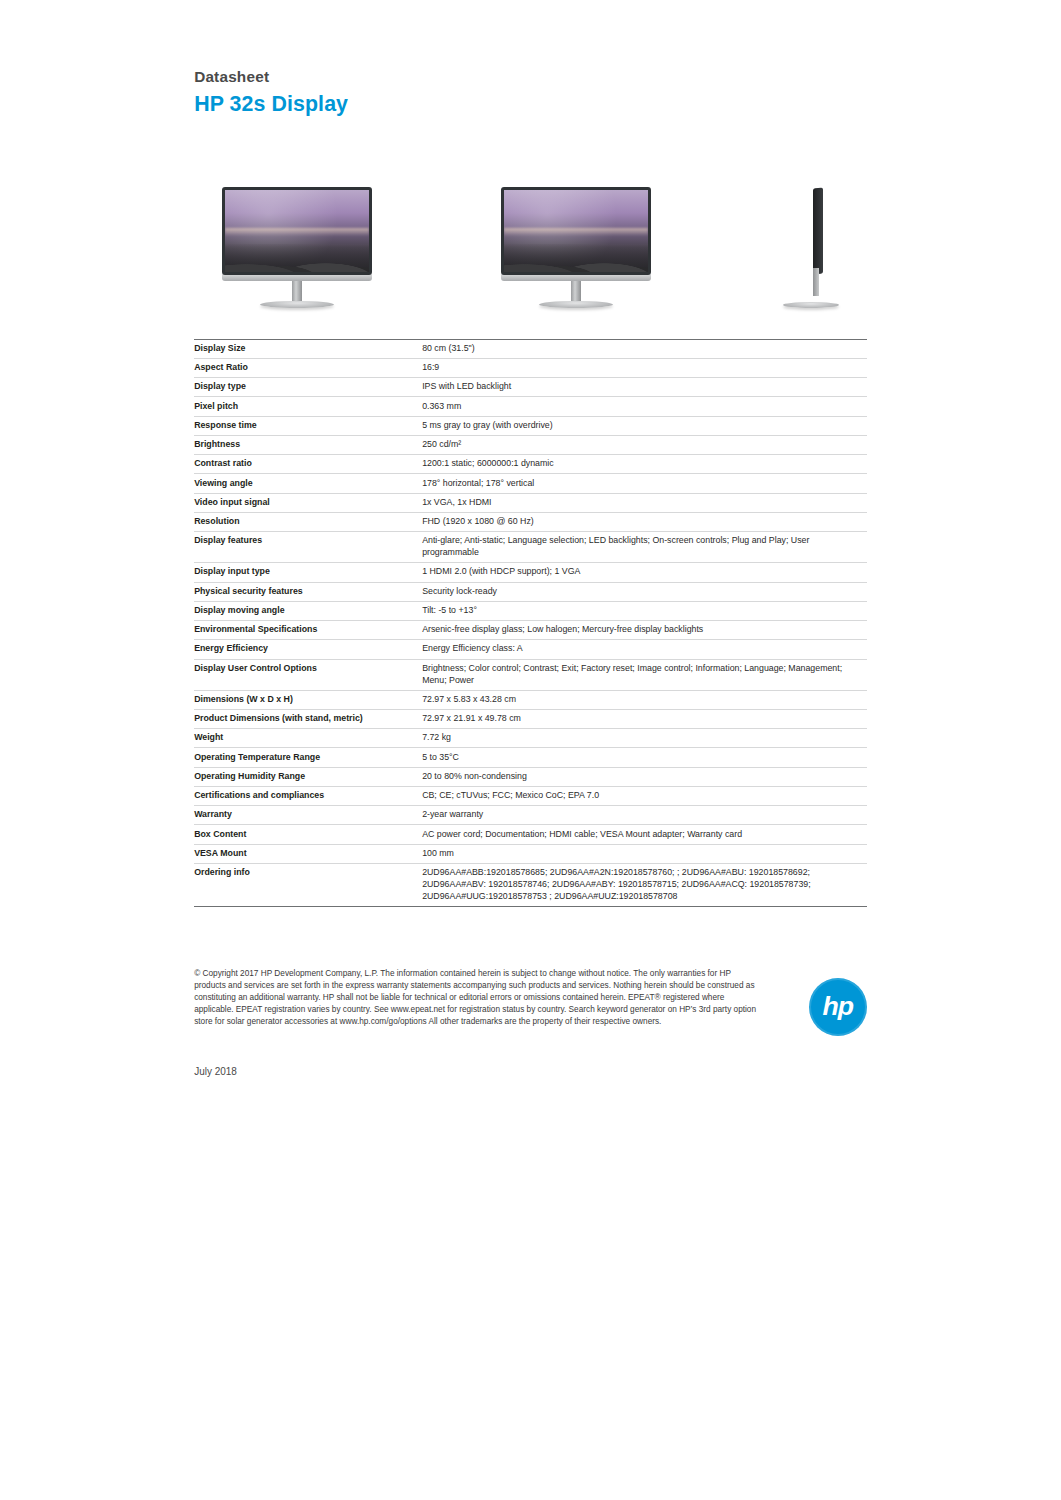Datasheet
HP 32s Display
| Display Size | 80 cm (31.5") |
| Aspect Ratio | 16:9 |
| Display type | IPS with LED backlight |
| Pixel pitch | 0.363 mm |
| Response time | 5 ms gray to gray (with overdrive) |
| Brightness | 250 cd/m² |
| Contrast ratio | 1200:1 static; 6000000:1 dynamic |
| Viewing angle | 178° horizontal; 178° vertical |
| Video input signal | 1x VGA, 1x HDMI |
| Resolution | FHD (1920 x 1080 @ 60 Hz) |
| Display features | Anti-glare; Anti-static; Language selection; LED backlights; On-screen controls; Plug and Play; User programmable |
| Display input type | 1 HDMI 2.0 (with HDCP support); 1 VGA |
| Physical security features | Security lock-ready |
| Display moving angle | Tilt: -5 to +13° |
| Environmental Specifications | Arsenic-free display glass; Low halogen; Mercury-free display backlights |
| Energy Efficiency | Energy Efficiency class: A |
| Display User Control Options | Brightness; Color control; Contrast; Exit; Factory reset; Image control; Information; Language; Management; Menu; Power |
| Dimensions (W x D x H) | 72.97 x 5.83 x 43.28 cm |
| Product Dimensions (with stand, metric) | 72.97 x 21.91 x 49.78 cm |
| Weight | 7.72 kg |
| Operating Temperature Range | 5 to 35°C |
| Operating Humidity Range | 20 to 80% non-condensing |
| Certifications and compliances | CB; CE; cTUVus; FCC; Mexico CoC; EPA 7.0 |
| Warranty | 2-year warranty |
| Box Content | AC power cord; Documentation; HDMI cable; VESA Mount adapter; Warranty card |
| VESA Mount | 100 mm |
| Ordering info | 2UD96AA#ABB:192018578685; 2UD96AA#A2N:192018578760; ; 2UD96AA#ABU: 192018578692; 2UD96AA#ABV: 192018578746; 2UD96AA#ABY: 192018578715; 2UD96AA#ACQ: 192018578739; 2UD96AA#UUG:192018578753 ; 2UD96AA#UUZ:192018578708 |
© Copyright 2017 HP Development Company, L.P. The information contained herein is subject to change without notice. The only warranties for HP products and services are set forth in the express warranty statements accompanying such products and services. Nothing herein should be construed as constituting an additional warranty. HP shall not be liable for technical or editorial errors or omissions contained herein. EPEAT® registered where applicable. EPEAT registration varies by country. See www.epeat.net for registration status by country. Search keyword generator on HP’s 3rd party option store for solar generator accessories at www.hp.com/go/options All other trademarks are the property of their respective owners.
hp
July 2018